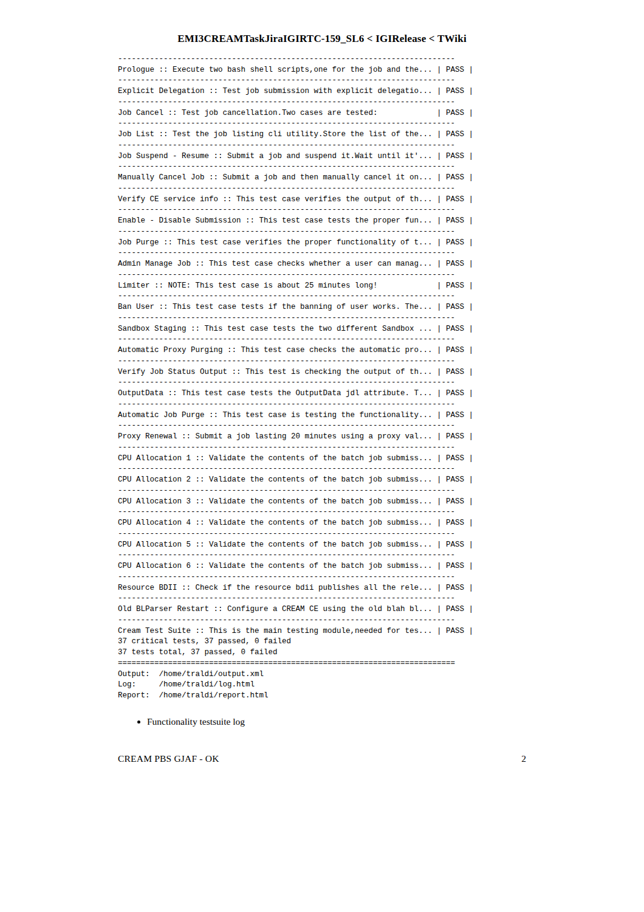EMI3CREAMTaskJiraIGIRTC-159_SL6 < IGIRelease < TWiki
--------------------------------------------------------------------------
Prologue :: Execute two bash shell scripts,one for the job and the... | PASS |
--------------------------------------------------------------------------
Explicit Delegation :: Test job submission with explicit delegatio... | PASS |
--------------------------------------------------------------------------
Job Cancel :: Test job cancellation.Two cases are tested:             | PASS |
--------------------------------------------------------------------------
Job List :: Test the job listing cli utility.Store the list of the... | PASS |
--------------------------------------------------------------------------
Job Suspend - Resume :: Submit a job and suspend it.Wait until it'... | PASS |
--------------------------------------------------------------------------
Manually Cancel Job :: Submit a job and then manually cancel it on... | PASS |
--------------------------------------------------------------------------
Verify CE service info :: This test case verifies the output of th... | PASS |
--------------------------------------------------------------------------
Enable - Disable Submission :: This test case tests the proper fun... | PASS |
--------------------------------------------------------------------------
Job Purge :: This test case verifies the proper functionality of t... | PASS |
--------------------------------------------------------------------------
Admin Manage Job :: This test case checks whether a user can manag... | PASS |
--------------------------------------------------------------------------
Limiter :: NOTE: This test case is about 25 minutes long!             | PASS |
--------------------------------------------------------------------------
Ban User :: This test case tests if the banning of user works. The... | PASS |
--------------------------------------------------------------------------
Sandbox Staging :: This test case tests the two different Sandbox ... | PASS |
--------------------------------------------------------------------------
Automatic Proxy Purging :: This test case checks the automatic pro... | PASS |
--------------------------------------------------------------------------
Verify Job Status Output :: This test is checking the output of th... | PASS |
--------------------------------------------------------------------------
OutputData :: This test case tests the OutputData jdl attribute. T... | PASS |
--------------------------------------------------------------------------
Automatic Job Purge :: This test case is testing the functionality... | PASS |
--------------------------------------------------------------------------
Proxy Renewal :: Submit a job lasting 20 minutes using a proxy val... | PASS |
--------------------------------------------------------------------------
CPU Allocation 1 :: Validate the contents of the batch job submiss... | PASS |
--------------------------------------------------------------------------
CPU Allocation 2 :: Validate the contents of the batch job submiss... | PASS |
--------------------------------------------------------------------------
CPU Allocation 3 :: Validate the contents of the batch job submiss... | PASS |
--------------------------------------------------------------------------
CPU Allocation 4 :: Validate the contents of the batch job submiss... | PASS |
--------------------------------------------------------------------------
CPU Allocation 5 :: Validate the contents of the batch job submiss... | PASS |
--------------------------------------------------------------------------
CPU Allocation 6 :: Validate the contents of the batch job submiss... | PASS |
--------------------------------------------------------------------------
Resource BDII :: Check if the resource bdii publishes all the rele... | PASS |
--------------------------------------------------------------------------
Old BLParser Restart :: Configure a CREAM CE using the old blah bl... | PASS |
--------------------------------------------------------------------------
Cream Test Suite :: This is the main testing module,needed for tes... | PASS |
37 critical tests, 37 passed, 0 failed
37 tests total, 37 passed, 0 failed
==========================================================================
Output:  /home/traldi/output.xml
Log:     /home/traldi/log.html
Report:  /home/traldi/report.html
Functionality testsuite log
CREAM PBS GJAF - OK
2